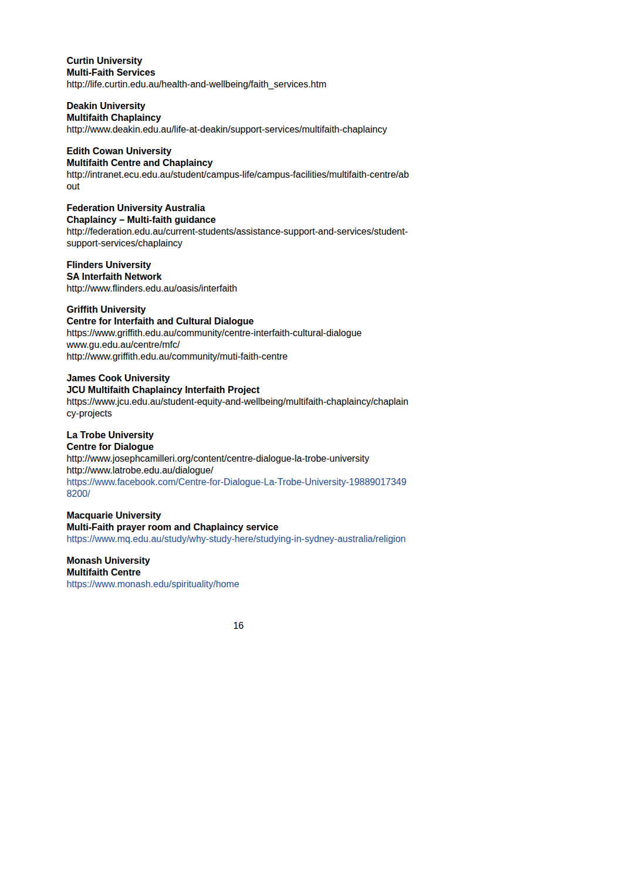Curtin University
Multi-Faith Services
http://life.curtin.edu.au/health-and-wellbeing/faith_services.htm
Deakin University
Multifaith Chaplaincy
http://www.deakin.edu.au/life-at-deakin/support-services/multifaith-chaplaincy
Edith Cowan University
Multifaith Centre and Chaplaincy
http://intranet.ecu.edu.au/student/campus-life/campus-facilities/multifaith-centre/about
Federation University Australia
Chaplaincy – Multi-faith guidance
http://federation.edu.au/current-students/assistance-support-and-services/student-support-services/chaplaincy
Flinders University
SA Interfaith Network
http://www.flinders.edu.au/oasis/interfaith
Griffith University
Centre for Interfaith and Cultural Dialogue
https://www.griffith.edu.au/community/centre-interfaith-cultural-dialogue
www.gu.edu.au/centre/mfc/
http://www.griffith.edu.au/community/muti-faith-centre
James Cook University
JCU Multifaith Chaplaincy Interfaith Project
https://www.jcu.edu.au/student-equity-and-wellbeing/multifaith-chaplaincy/chaplaincy-projects
La Trobe University
Centre for Dialogue
http://www.josephcamilleri.org/content/centre-dialogue-la-trobe-university
http://www.latrobe.edu.au/dialogue/
https://www.facebook.com/Centre-for-Dialogue-La-Trobe-University-198890173498200/
Macquarie University
Multi-Faith prayer room and Chaplaincy service
https://www.mq.edu.au/study/why-study-here/studying-in-sydney-australia/religion
Monash University
Multifaith Centre
https://www.monash.edu/spirituality/home
16